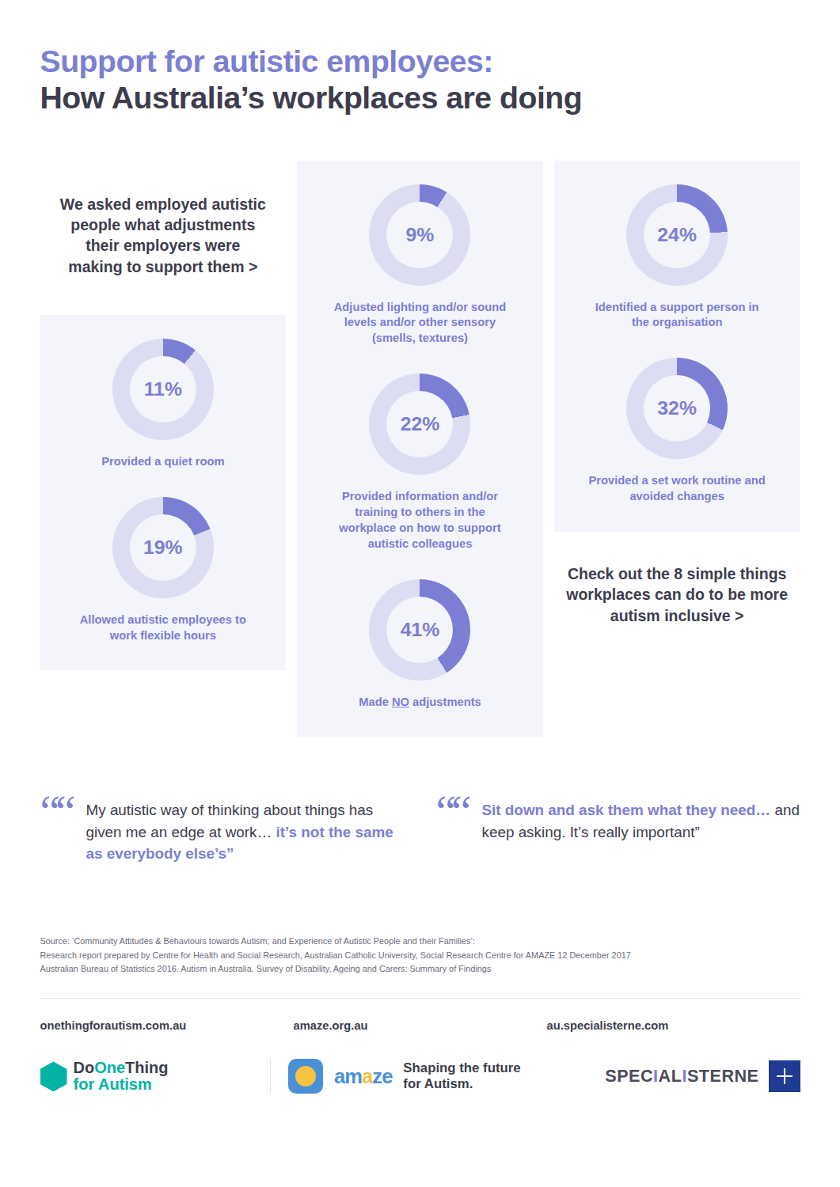Support for autistic employees: How Australia’s workplaces are doing
We asked employed autistic people what adjustments their employers were making to support them >
11%
Provided a quiet room
19%
Allowed autistic employees to work flexible hours
9%
Adjusted lighting and/or sound levels and/or other sensory (smells, textures)
22%
Provided information and/or training to others in the workplace on how to support autistic colleagues
41%
Made NO adjustments
24%
Identified a support person in the organisation
32%
Provided a set work routine and avoided changes
Check out the 8 simple things workplaces can do to be more autism inclusive >
My autistic way of thinking about things has given me an edge at work… it’s not the same as everybody else’s”
Sit down and ask them what they need… and keep asking. It’s really important”
Source: ‘Community Attitudes & Behaviours towards Autism; and Experience of Autistic People and their Families’:
Research report prepared by Centre for Health and Social Research, Australian Catholic University, Social Research Centre for AMAZE 12 December 2017
Australian Bureau of Statistics 2016. Autism in Australia. Survey of Disability, Ageing and Carers: Summary of Findings
onethingforautism.com.au amaze.org.au au.specialisterne.com
Do One Thing
for Autism
amaze Shaping the future
for Autism.
SPECIALISTERNE